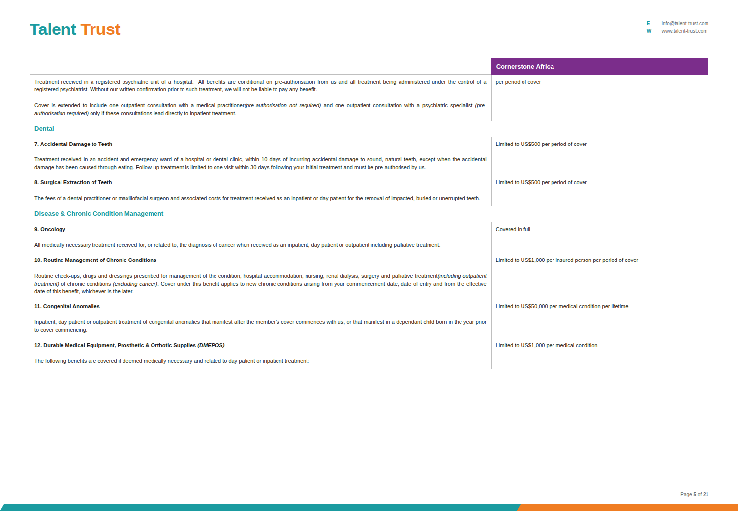Talent Trust
| E | info@talent-trust.com |
| W | www.talent-trust.com |
| | Cornerstone Africa |
| --- | --- |
| Treatment received in a registered psychiatric unit of a hospital. All benefits are conditional on pre-authorisation from us and all treatment being administered under the control of a registered psychiatrist. Without our written confirmation prior to such treatment, we will not be liable to pay any benefit. Cover is extended to include one outpatient consultation with a medical practitioner (pre-authorisation not required) and one outpatient consultation with a psychiatric specialist (pre-authorisation required) only if these consultations lead directly to inpatient treatment. | per period of cover |
| Dental |
| 7. Accidental Damage to Teeth Treatment received in an accident and emergency ward of a hospital or dental clinic, within 10 days of incurring accidental damage to sound, natural teeth, except when the accidental damage has been caused through eating. Follow-up treatment is limited to one visit within 30 days following your initial treatment and must be pre-authorised by us. | Limited to US$500 per period of cover |
| 8. Surgical Extraction of Teeth The fees of a dental practitioner or maxillofacial surgeon and associated costs for treatment received as an inpatient or day patient for the removal of impacted, buried or unerrupted teeth. | Limited to US$500 per period of cover |
| Disease & Chronic Condition Management |
| 9. Oncology All medically necessary treatment received for, or related to, the diagnosis of cancer when received as an inpatient, day patient or outpatient including palliative treatment. | Covered in full |
| 10. Routine Management of Chronic Conditions Routine check-ups, drugs and dressings prescribed for management of the condition, hospital accommodation, nursing, renal dialysis, surgery and palliative treatment (including outpatient treatment) of chronic conditions (excluding cancer) . Cover under this benefit applies to new chronic conditions arising from your commencement date, date of entry and from the effective date of this benefit, whichever is the later. | Limited to US$1,000 per insured person per period of cover |
| 11. Congenital Anomalies Inpatient, day patient or outpatient treatment of congenital anomalies that manifest after the member's cover commences with us, or that manifest in a dependant child born in the year prior to cover commencing. | Limited to US$50,000 per medical condition per lifetime |
| 12. Durable Medical Equipment, Prosthetic & Orthotic Supplies (DMEPOS) The following benefits are covered if deemed medically necessary and related to day patient or inpatient treatment: | Limited to US$1,000 per medical condition |
Page 5 of 21